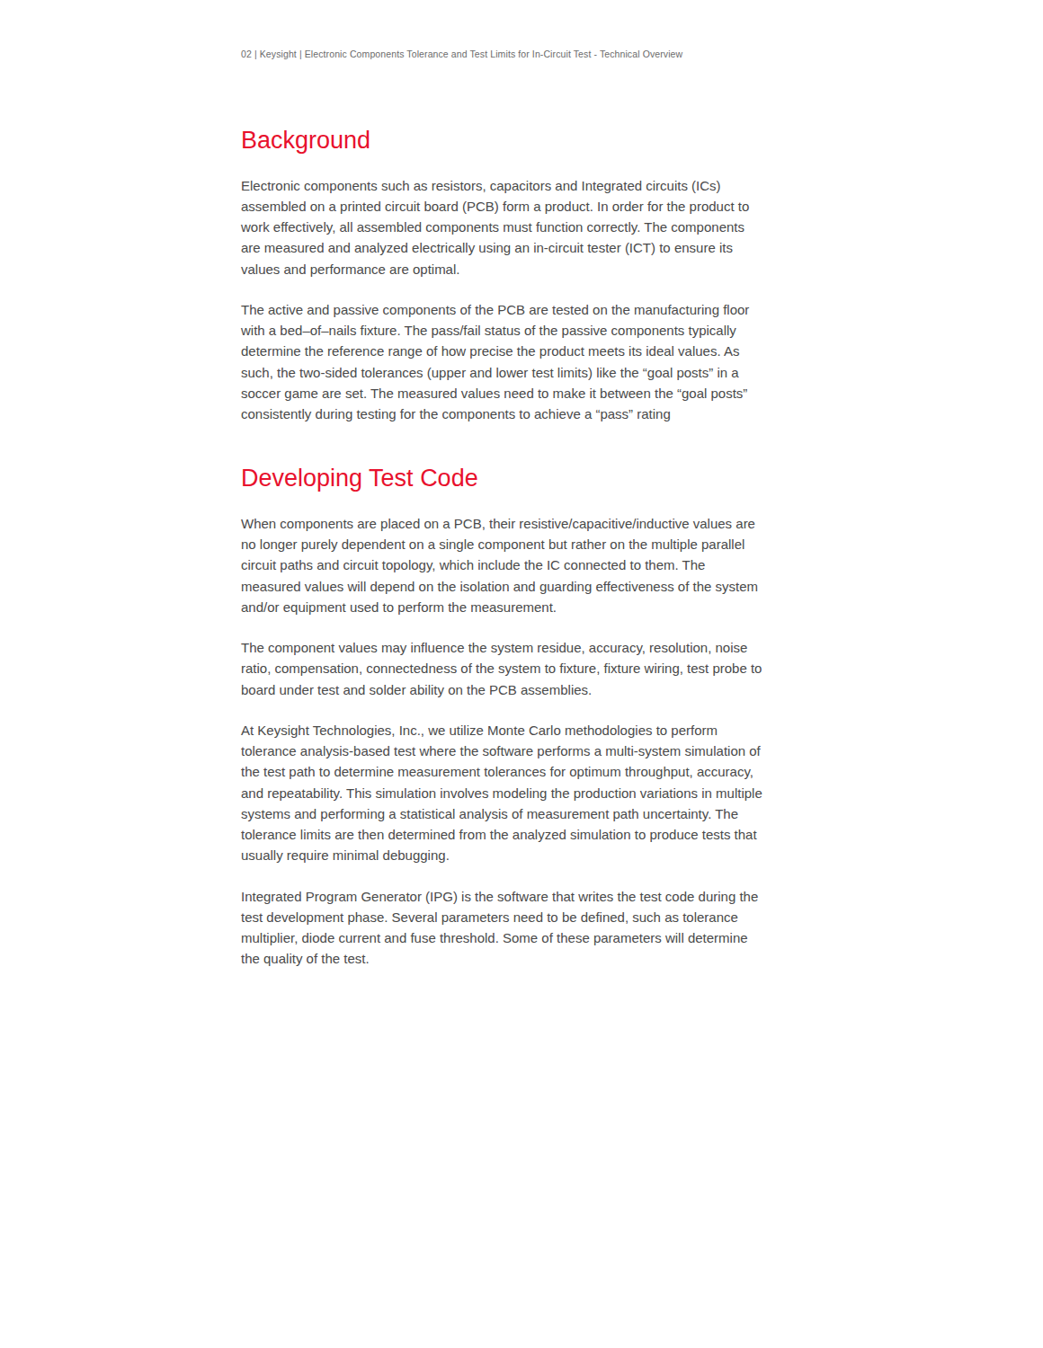02 | Keysight | Electronic Components Tolerance and Test Limits for In-Circuit Test - Technical Overview
Background
Electronic components such as resistors, capacitors and Integrated circuits (ICs) assembled on a printed circuit board (PCB) form a product. In order for the product to work effectively, all assembled components must function correctly. The components are measured and analyzed electrically using an in-circuit tester (ICT) to ensure its values and performance are optimal.
The active and passive components of the PCB are tested on the manufacturing floor with a bed–of–nails fixture. The pass/fail status of the passive components typically determine the reference range of how precise the product meets its ideal values. As such, the two-sided tolerances (upper and lower test limits) like the “goal posts” in a soccer game are set. The measured values need to make it between the “goal posts” consistently during testing for the components to achieve a “pass” rating
Developing Test Code
When components are placed on a PCB, their resistive/capacitive/inductive values are no longer purely dependent on a single component but rather on the multiple parallel circuit paths and circuit topology, which include the IC connected to them. The measured values will depend on the isolation and guarding effectiveness of the system and/or equipment used to perform the measurement.
The component values may influence the system residue, accuracy, resolution, noise ratio, compensation, connectedness of the system to fixture, fixture wiring, test probe to board under test and solder ability on the PCB assemblies.
At Keysight Technologies, Inc., we utilize Monte Carlo methodologies to perform tolerance analysis-based test where the software performs a multi-system simulation of the test path to determine measurement tolerances for optimum throughput, accuracy, and repeatability. This simulation involves modeling the production variations in multiple systems and performing a statistical analysis of measurement path uncertainty. The tolerance limits are then determined from the analyzed simulation to produce tests that usually require minimal debugging.
Integrated Program Generator (IPG) is the software that writes the test code during the test development phase. Several parameters need to be defined, such as tolerance multiplier, diode current and fuse threshold. Some of these parameters will determine the quality of the test.